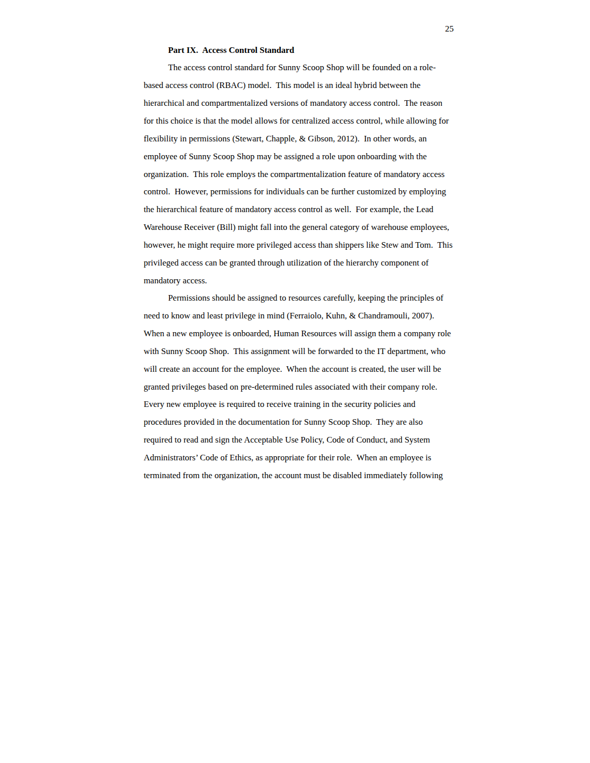25
Part IX. Access Control Standard
The access control standard for Sunny Scoop Shop will be founded on a role-based access control (RBAC) model. This model is an ideal hybrid between the hierarchical and compartmentalized versions of mandatory access control. The reason for this choice is that the model allows for centralized access control, while allowing for flexibility in permissions (Stewart, Chapple, & Gibson, 2012). In other words, an employee of Sunny Scoop Shop may be assigned a role upon onboarding with the organization. This role employs the compartmentalization feature of mandatory access control. However, permissions for individuals can be further customized by employing the hierarchical feature of mandatory access control as well. For example, the Lead Warehouse Receiver (Bill) might fall into the general category of warehouse employees, however, he might require more privileged access than shippers like Stew and Tom. This privileged access can be granted through utilization of the hierarchy component of mandatory access.
Permissions should be assigned to resources carefully, keeping the principles of need to know and least privilege in mind (Ferraiolo, Kuhn, & Chandramouli, 2007). When a new employee is onboarded, Human Resources will assign them a company role with Sunny Scoop Shop. This assignment will be forwarded to the IT department, who will create an account for the employee. When the account is created, the user will be granted privileges based on pre-determined rules associated with their company role. Every new employee is required to receive training in the security policies and procedures provided in the documentation for Sunny Scoop Shop. They are also required to read and sign the Acceptable Use Policy, Code of Conduct, and System Administrators’ Code of Ethics, as appropriate for their role. When an employee is terminated from the organization, the account must be disabled immediately following